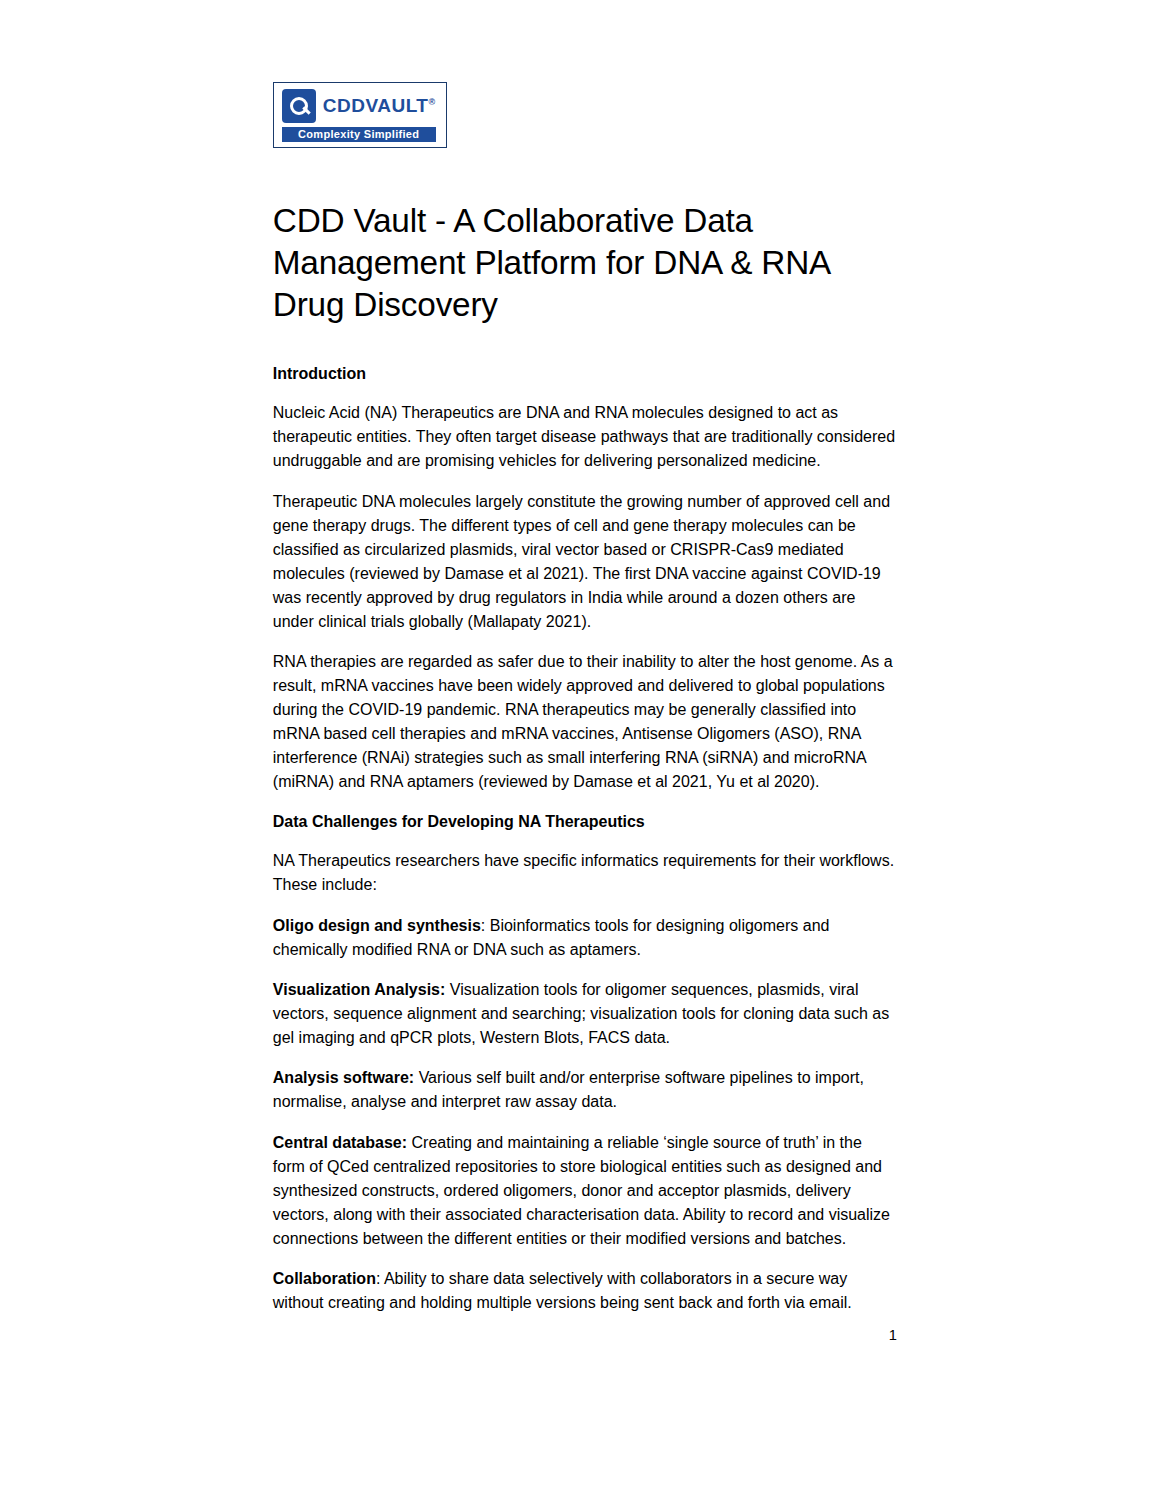CDDVAULT®
Complexity Simplified
CDD Vault - A Collaborative Data Management Platform for DNA & RNA Drug Discovery
Introduction
Nucleic Acid (NA) Therapeutics are DNA and RNA molecules designed to act as therapeutic entities. They often target disease pathways that are traditionally considered undruggable and are promising vehicles for delivering personalized medicine.
Therapeutic DNA molecules largely constitute the growing number of approved cell and gene therapy drugs. The different types of cell and gene therapy molecules can be classified as circularized plasmids, viral vector based or CRISPR-Cas9 mediated molecules (reviewed by Damase et al 2021). The first DNA vaccine against COVID-19 was recently approved by drug regulators in India while around a dozen others are under clinical trials globally (Mallapaty 2021).
RNA therapies are regarded as safer due to their inability to alter the host genome. As a result, mRNA vaccines have been widely approved and delivered to global populations during the COVID-19 pandemic. RNA therapeutics may be generally classified into mRNA based cell therapies and mRNA vaccines, Antisense Oligomers (ASO), RNA interference (RNAi) strategies such as small interfering RNA (siRNA) and microRNA (miRNA) and RNA aptamers (reviewed by Damase et al 2021, Yu et al 2020).
Data Challenges for Developing NA Therapeutics
NA Therapeutics researchers have specific informatics requirements for their workflows. These include:
Oligo design and synthesis: Bioinformatics tools for designing oligomers and chemically modified RNA or DNA such as aptamers.
Visualization Analysis: Visualization tools for oligomer sequences, plasmids, viral vectors, sequence alignment and searching; visualization tools for cloning data such as gel imaging and qPCR plots, Western Blots, FACS data.
Analysis software: Various self built and/or enterprise software pipelines to import, normalise, analyse and interpret raw assay data.
Central database: Creating and maintaining a reliable ‘single source of truth’ in the form of QCed centralized repositories to store biological entities such as designed and synthesized constructs, ordered oligomers, donor and acceptor plasmids, delivery vectors, along with their associated characterisation data. Ability to record and visualize connections between the different entities or their modified versions and batches.
Collaboration: Ability to share data selectively with collaborators in a secure way without creating and holding multiple versions being sent back and forth via email.
1